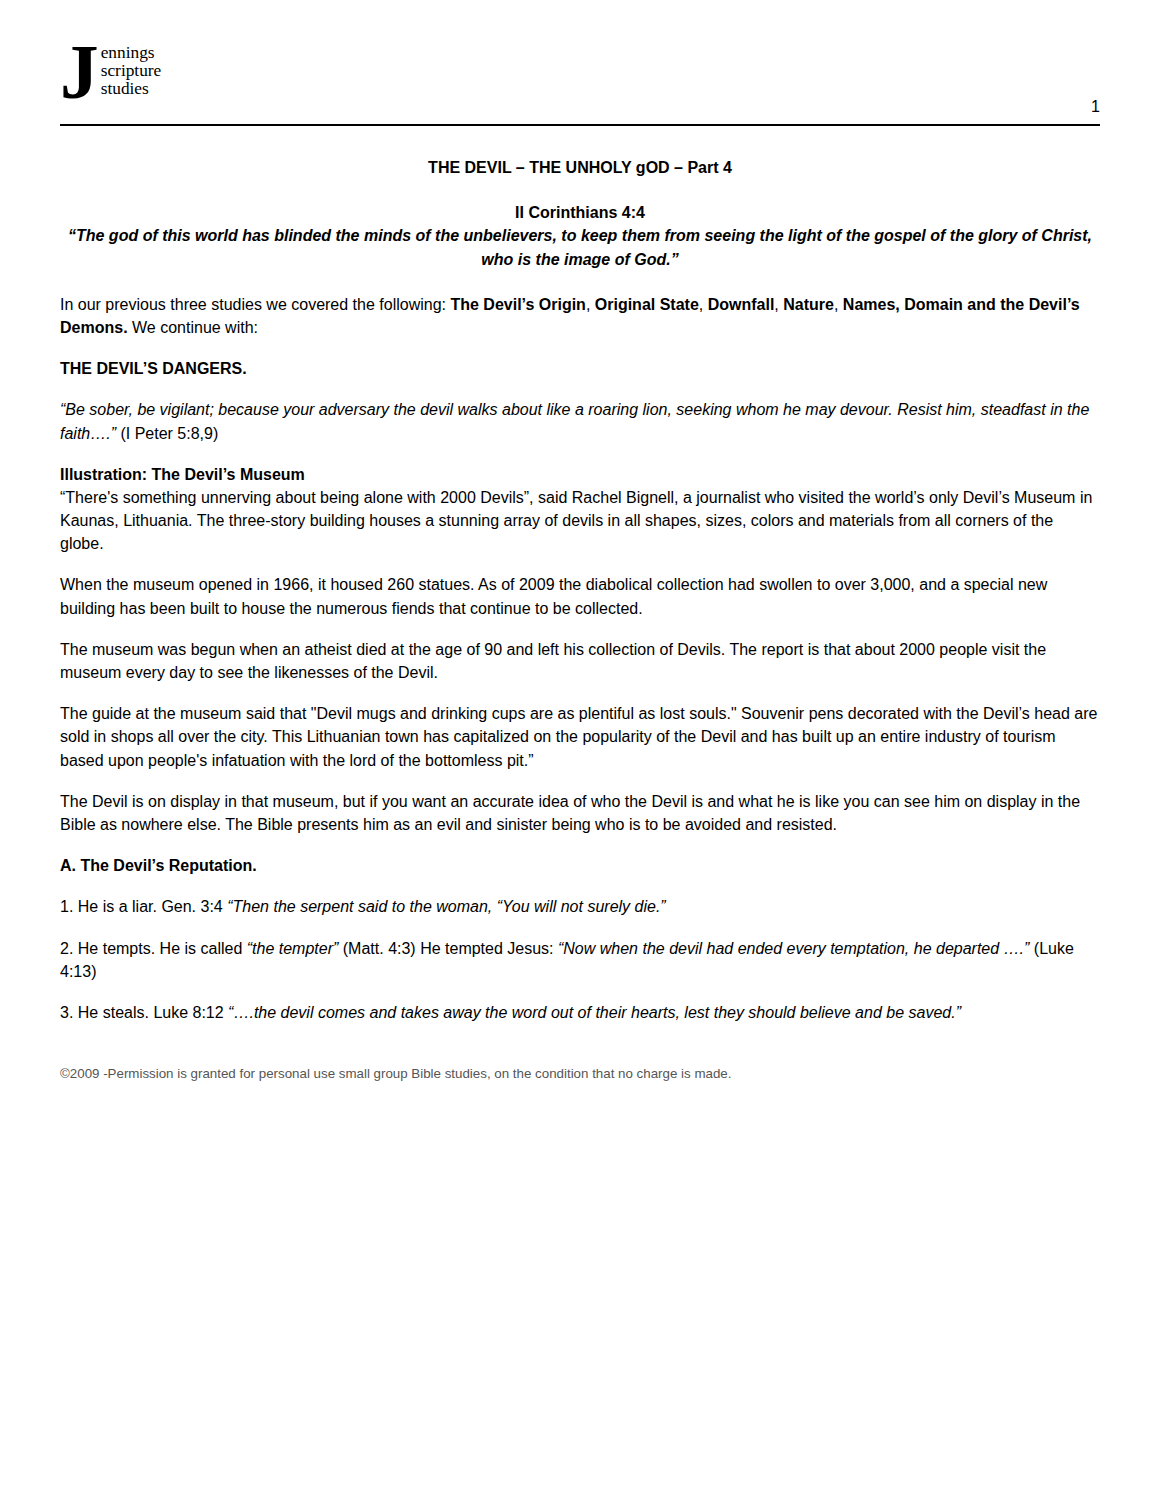J
ennings
scripture
studies
1
THE DEVIL – THE UNHOLY gOD – Part 4
II Corinthians 4:4
“The god of this world has blinded the minds of the unbelievers, to keep them from seeing the light of the gospel of the glory of Christ, who is the image of God.”
In our previous three studies we covered the following: The Devil’s Origin, Original State, Downfall, Nature, Names, Domain and the Devil’s Demons. We continue with:
THE DEVIL’S DANGERS.
“Be sober, be vigilant; because your adversary the devil walks about like a roaring lion, seeking whom he may devour. Resist him, steadfast in the faith….” (I Peter 5:8,9)
Illustration: The Devil’s Museum
“There's something unnerving about being alone with 2000 Devils”, said Rachel Bignell, a journalist who visited the world’s only Devil’s Museum in Kaunas, Lithuania. The three-story building houses a stunning array of devils in all shapes, sizes, colors and materials from all corners of the globe.
When the museum opened in 1966, it housed 260 statues. As of 2009 the diabolical collection had swollen to over 3,000, and a special new building has been built to house the numerous fiends that continue to be collected.
The museum was begun when an atheist died at the age of 90 and left his collection of Devils. The report is that about 2000 people visit the museum every day to see the likenesses of the Devil.
The guide at the museum said that "Devil mugs and drinking cups are as plentiful as lost souls." Souvenir pens decorated with the Devil’s head are sold in shops all over the city. This Lithuanian town has capitalized on the popularity of the Devil and has built up an entire industry of tourism based upon people's infatuation with the lord of the bottomless pit.”
The Devil is on display in that museum, but if you want an accurate idea of who the Devil is and what he is like you can see him on display in the Bible as nowhere else. The Bible presents him as an evil and sinister being who is to be avoided and resisted.
A. The Devil’s Reputation.
1. He is a liar. Gen. 3:4 “Then the serpent said to the woman, “You will not surely die.”
2. He tempts. He is called “the tempter” (Matt. 4:3) He tempted Jesus: “Now when the devil had ended every temptation, he departed ….” (Luke 4:13)
3. He steals. Luke 8:12 “….the devil comes and takes away the word out of their hearts, lest they should believe and be saved.”
©2009 -Permission is granted for personal use small group Bible studies, on the condition that no charge is made.